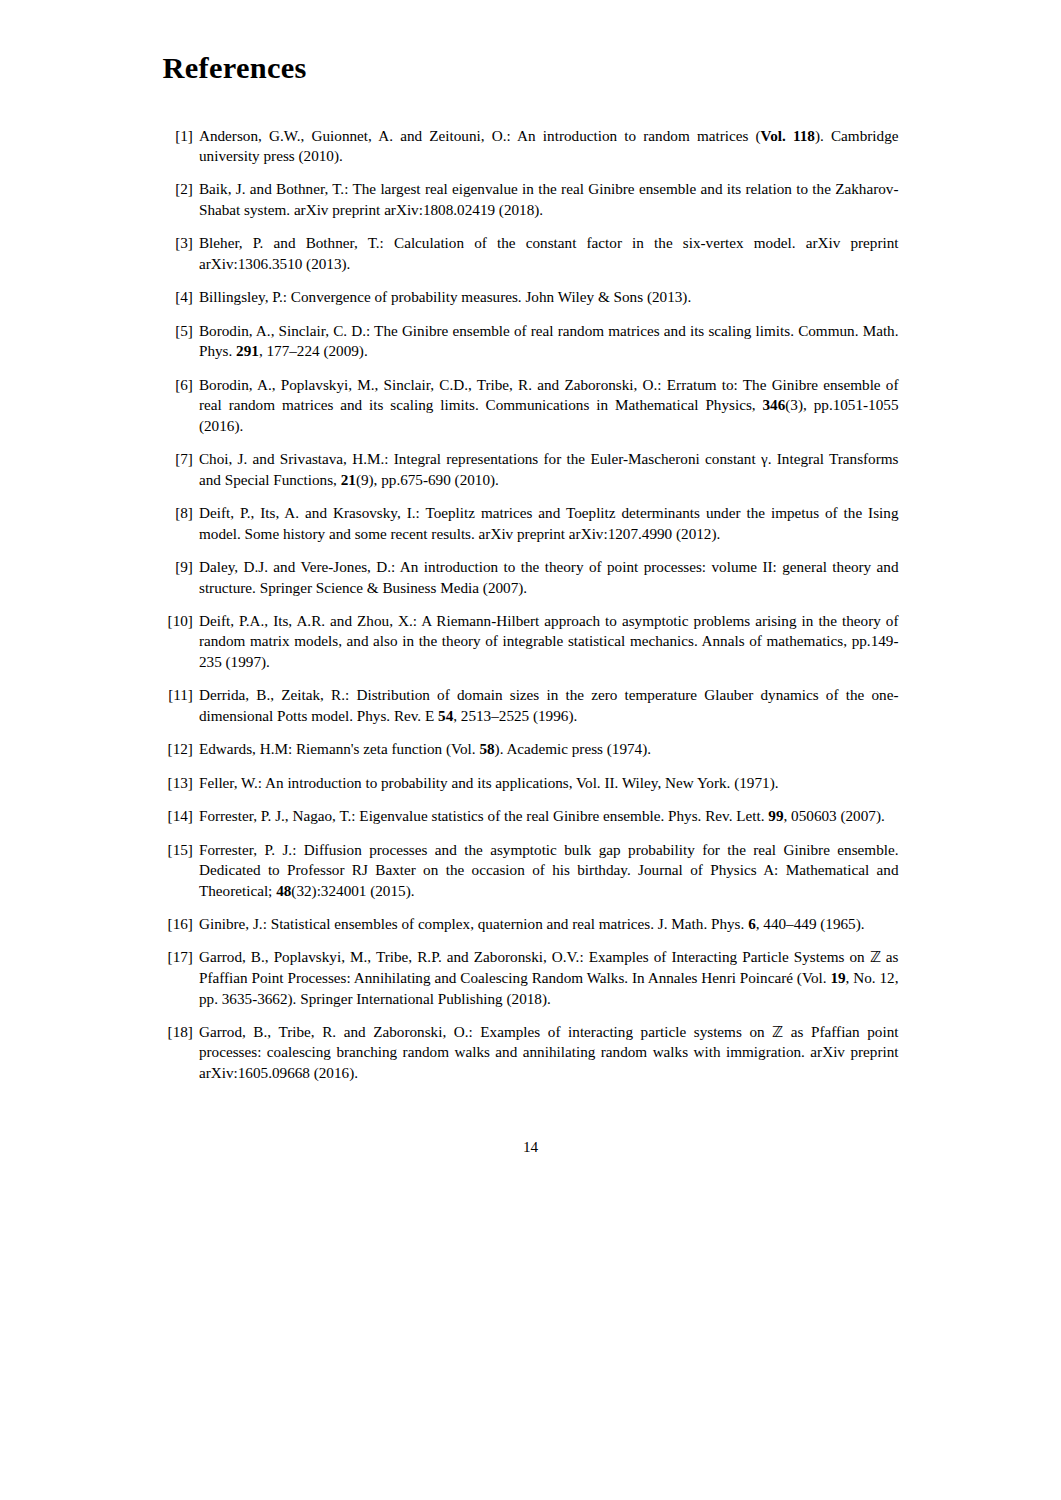References
[1] Anderson, G.W., Guionnet, A. and Zeitouni, O.: An introduction to random matrices (Vol. 118). Cambridge university press (2010).
[2] Baik, J. and Bothner, T.: The largest real eigenvalue in the real Ginibre ensemble and its relation to the Zakharov-Shabat system. arXiv preprint arXiv:1808.02419 (2018).
[3] Bleher, P. and Bothner, T.: Calculation of the constant factor in the six-vertex model. arXiv preprint arXiv:1306.3510 (2013).
[4] Billingsley, P.: Convergence of probability measures. John Wiley & Sons (2013).
[5] Borodin, A., Sinclair, C. D.: The Ginibre ensemble of real random matrices and its scaling limits. Commun. Math. Phys. 291, 177–224 (2009).
[6] Borodin, A., Poplavskyi, M., Sinclair, C.D., Tribe, R. and Zaboronski, O.: Erratum to: The Ginibre ensemble of real random matrices and its scaling limits. Communications in Mathematical Physics, 346(3), pp.1051-1055 (2016).
[7] Choi, J. and Srivastava, H.M.: Integral representations for the Euler-Mascheroni constant γ. Integral Transforms and Special Functions, 21(9), pp.675-690 (2010).
[8] Deift, P., Its, A. and Krasovsky, I.: Toeplitz matrices and Toeplitz determinants under the impetus of the Ising model. Some history and some recent results. arXiv preprint arXiv:1207.4990 (2012).
[9] Daley, D.J. and Vere-Jones, D.: An introduction to the theory of point processes: volume II: general theory and structure. Springer Science & Business Media (2007).
[10] Deift, P.A., Its, A.R. and Zhou, X.: A Riemann-Hilbert approach to asymptotic problems arising in the theory of random matrix models, and also in the theory of integrable statistical mechanics. Annals of mathematics, pp.149-235 (1997).
[11] Derrida, B., Zeitak, R.: Distribution of domain sizes in the zero temperature Glauber dynamics of the one-dimensional Potts model. Phys. Rev. E 54, 2513–2525 (1996).
[12] Edwards, H.M: Riemann's zeta function (Vol. 58). Academic press (1974).
[13] Feller, W.: An introduction to probability and its applications, Vol. II. Wiley, New York. (1971).
[14] Forrester, P. J., Nagao, T.: Eigenvalue statistics of the real Ginibre ensemble. Phys. Rev. Lett. 99, 050603 (2007).
[15] Forrester, P. J.: Diffusion processes and the asymptotic bulk gap probability for the real Ginibre ensemble. Dedicated to Professor RJ Baxter on the occasion of his birthday. Journal of Physics A: Mathematical and Theoretical; 48(32):324001 (2015).
[16] Ginibre, J.: Statistical ensembles of complex, quaternion and real matrices. J. Math. Phys. 6, 440–449 (1965).
[17] Garrod, B., Poplavskyi, M., Tribe, R.P. and Zaboronski, O.V.: Examples of Interacting Particle Systems on ℤ as Pfaffian Point Processes: Annihilating and Coalescing Random Walks. In Annales Henri Poincaré (Vol. 19, No. 12, pp. 3635-3662). Springer International Publishing (2018).
[18] Garrod, B., Tribe, R. and Zaboronski, O.: Examples of interacting particle systems on ℤ as Pfaffian point processes: coalescing branching random walks and annihilating random walks with immigration. arXiv preprint arXiv:1605.09668 (2016).
14